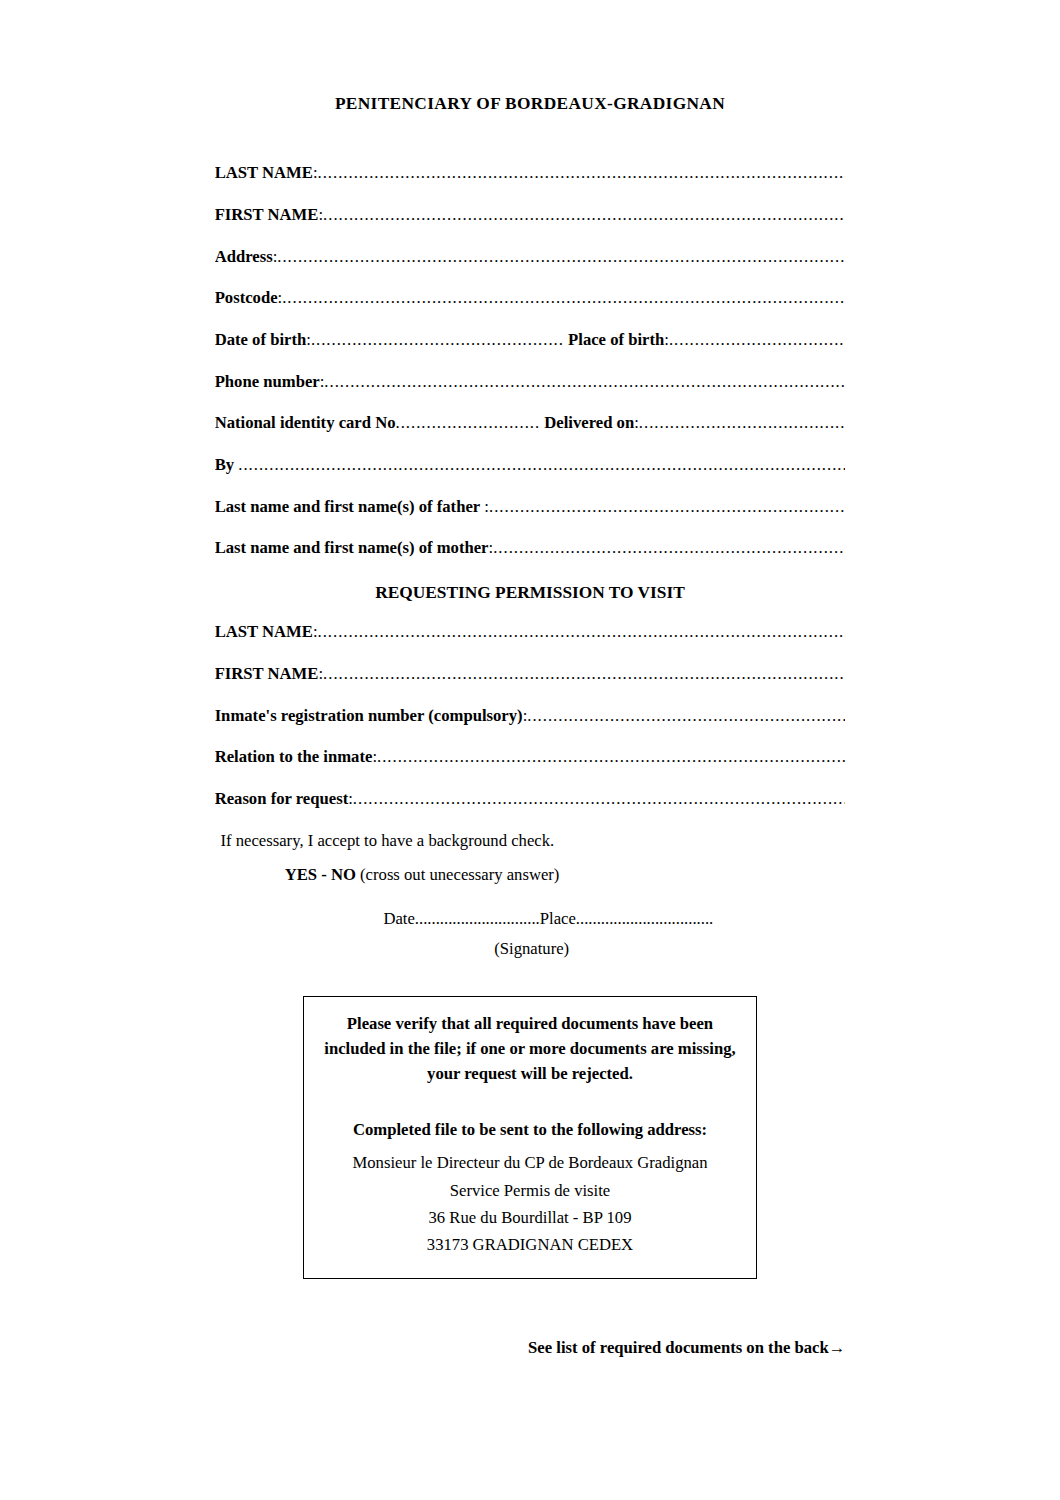PENITENCIARY OF BORDEAUX-GRADIGNAN
LAST NAME:.........................................................................................................................................
FIRST NAME:.......................................................................................................................................
Address:...............................................................................................................................................
Postcode:.............................................................................................................................................
Date of birth:................................................. Place of birth:.......................................................................
Phone number:...................................................................................................................................
National identity card No............................ Delivered on:.........................................................................
By .............................................................................................................................................................
Last name and first name(s) of father :...................................................................................................
Last name and first name(s) of mother:..................................................................................................
REQUESTING PERMISSION TO VISIT
LAST NAME:.........................................................................................................................................
FIRST NAME:.......................................................................................................................................
Inmate's registration number (compulsory):...........................................................................................
Relation to the inmate:.......................................................................................................................
Reason for request:..............................................................................................................................
If necessary, I accept to have a background check.
YES - NO (cross out unecessary answer)
Date..............................Place.................................
(Signature)
Please verify that all required documents have been included in the file; if one or more documents are missing, your request will be rejected.
Completed file to be sent to the following address:
Monsieur le Directeur du CP de Bordeaux Gradignan
Service Permis de visite
36 Rue du Bourdillat - BP 109
33173 GRADIGNAN CEDEX
See list of required documents on the back→